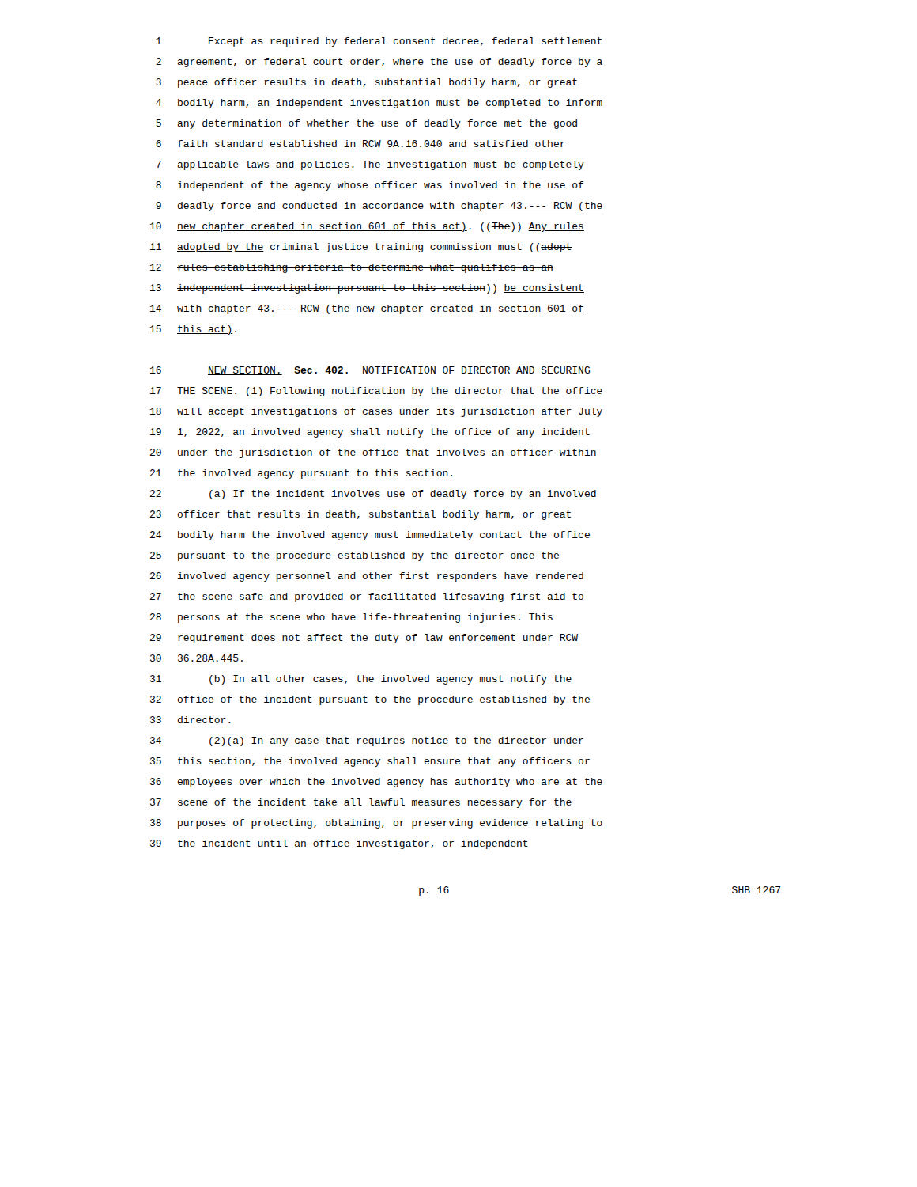1 Except as required by federal consent decree, federal settlement
2 agreement, or federal court order, where the use of deadly force by a
3 peace officer results in death, substantial bodily harm, or great
4 bodily harm, an independent investigation must be completed to inform
5 any determination of whether the use of deadly force met the good
6 faith standard established in RCW 9A.16.040 and satisfied other
7 applicable laws and policies. The investigation must be completely
8 independent of the agency whose officer was involved in the use of
9 deadly force and conducted in accordance with chapter 43.--- RCW (the
10 new chapter created in section 601 of this act). ((The)) Any rules
11 adopted by the criminal justice training commission must ((adopt
12 rules establishing criteria to determine what qualifies as an
13 independent investigation pursuant to this section)) be consistent
14 with chapter 43.--- RCW (the new chapter created in section 601 of
15 this act).
16 NEW SECTION. Sec. 402. NOTIFICATION OF DIRECTOR AND SECURING
17 THE SCENE. (1) Following notification by the director that the office
18 will accept investigations of cases under its jurisdiction after July
191, 2022, an involved agency shall notify the office of any incident
20 under the jurisdiction of the office that involves an officer within
21 the involved agency pursuant to this section.
22 (a) If the incident involves use of deadly force by an involved
23 officer that results in death, substantial bodily harm, or great
24 bodily harm the involved agency must immediately contact the office
25 pursuant to the procedure established by the director once the
26 involved agency personnel and other first responders have rendered
27 the scene safe and provided or facilitated lifesaving first aid to
28 persons at the scene who have life-threatening injuries. This
29 requirement does not affect the duty of law enforcement under RCW
3036.28A.445.
31 (b) In all other cases, the involved agency must notify the
32 office of the incident pursuant to the procedure established by the
33 director.
34 (2)(a) In any case that requires notice to the director under
35 this section, the involved agency shall ensure that any officers or
36 employees over which the involved agency has authority who are at the
37 scene of the incident take all lawful measures necessary for the
38 purposes of protecting, obtaining, or preserving evidence relating to
39 the incident until an office investigator, or independent
p. 16 SHB 1267